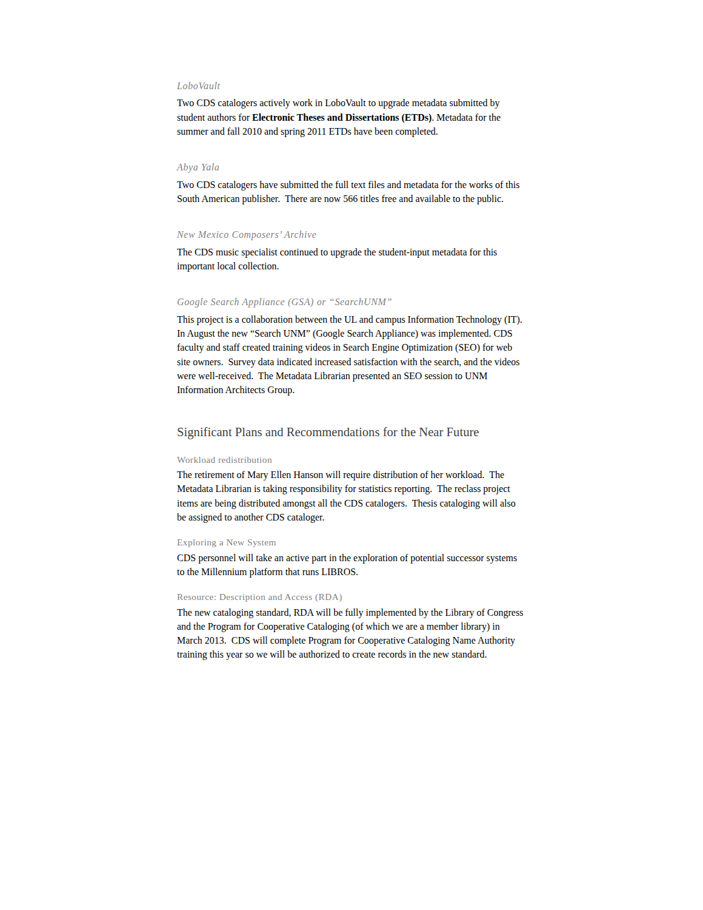LoboVault
Two CDS catalogers actively work in LoboVault to upgrade metadata submitted by student authors for Electronic Theses and Dissertations (ETDs). Metadata for the summer and fall 2010 and spring 2011 ETDs have been completed.
Abya Yala
Two CDS catalogers have submitted the full text files and metadata for the works of this South American publisher. There are now 566 titles free and available to the public.
New Mexico Composers’ Archive
The CDS music specialist continued to upgrade the student-input metadata for this important local collection.
Google Search Appliance (GSA) or “SearchUNM”
This project is a collaboration between the UL and campus Information Technology (IT). In August the new “Search UNM” (Google Search Appliance) was implemented. CDS faculty and staff created training videos in Search Engine Optimization (SEO) for web site owners. Survey data indicated increased satisfaction with the search, and the videos were well-received. The Metadata Librarian presented an SEO session to UNM Information Architects Group.
Significant Plans and Recommendations for the Near Future
Workload redistribution
The retirement of Mary Ellen Hanson will require distribution of her workload. The Metadata Librarian is taking responsibility for statistics reporting. The reclass project items are being distributed amongst all the CDS catalogers. Thesis cataloging will also be assigned to another CDS cataloger.
Exploring a New System
CDS personnel will take an active part in the exploration of potential successor systems to the Millennium platform that runs LIBROS.
Resource: Description and Access (RDA)
The new cataloging standard, RDA will be fully implemented by the Library of Congress and the Program for Cooperative Cataloging (of which we are a member library) in March 2013. CDS will complete Program for Cooperative Cataloging Name Authority training this year so we will be authorized to create records in the new standard.